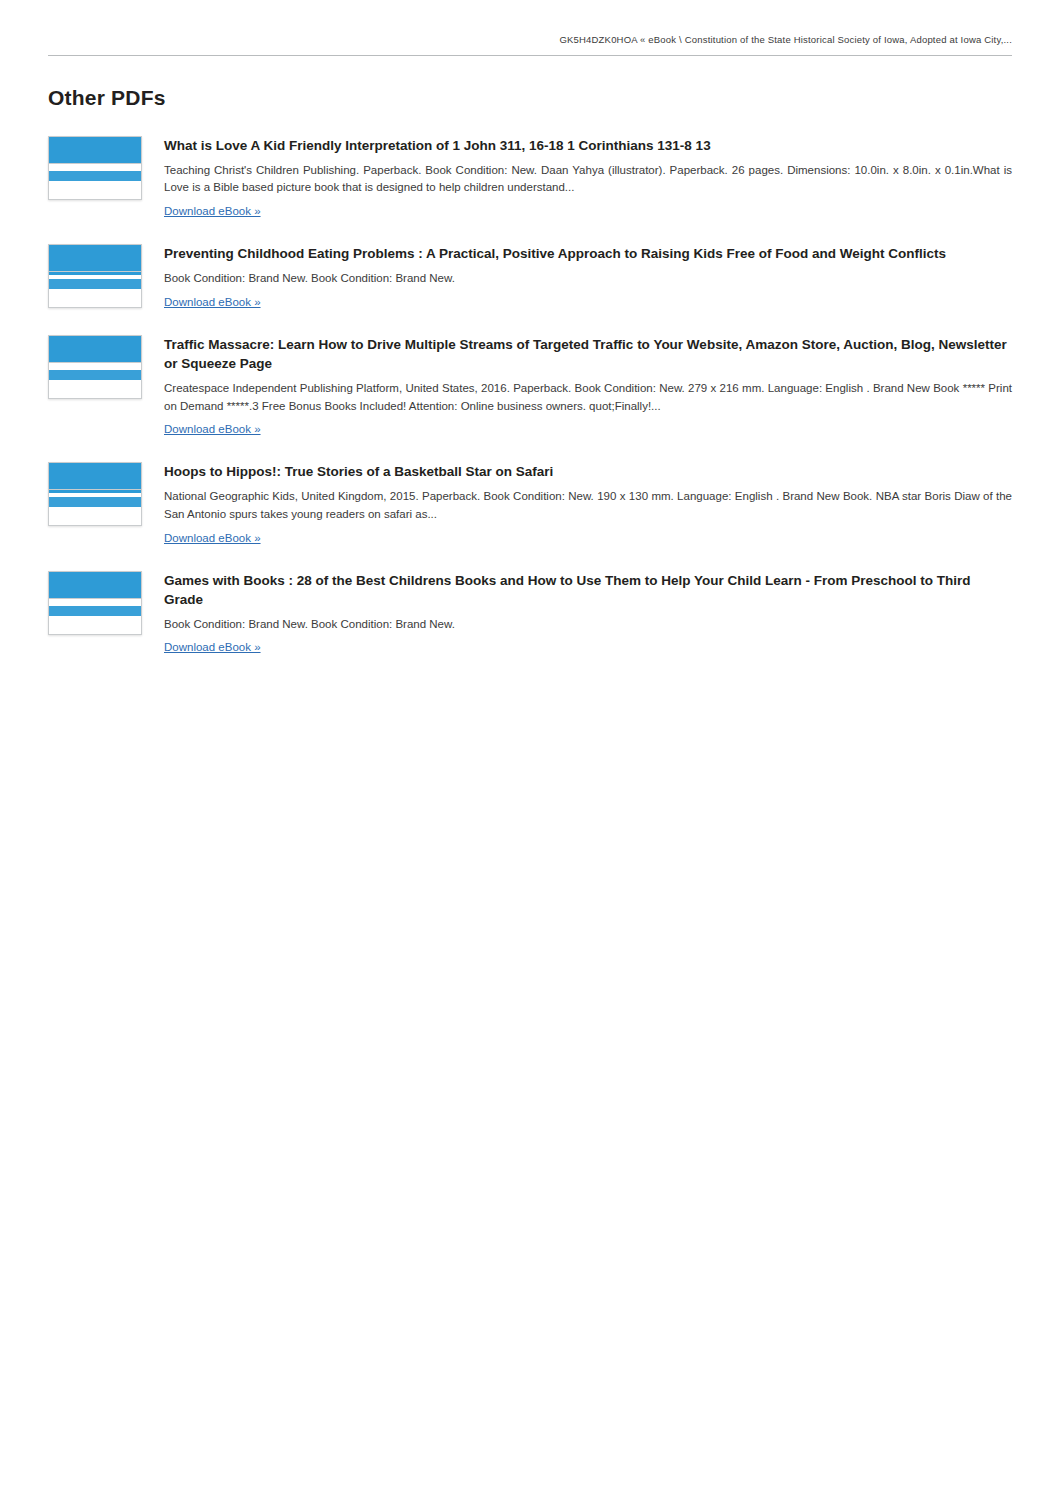GK5H4DZK0HOA « eBook \ Constitution of the State Historical Society of Iowa, Adopted at Iowa City,...
Other PDFs
What is Love A Kid Friendly Interpretation of 1 John 311, 16-18 1 Corinthians 131-8 13
Teaching Christ's Children Publishing. Paperback. Book Condition: New. Daan Yahya (illustrator). Paperback. 26 pages. Dimensions: 10.0in. x 8.0in. x 0.1in.What is Love is a Bible based picture book that is designed to help children understand...
Download eBook »
Preventing Childhood Eating Problems : A Practical, Positive Approach to Raising Kids Free of Food and Weight Conflicts
Book Condition: Brand New. Book Condition: Brand New.
Download eBook »
Traffic Massacre: Learn How to Drive Multiple Streams of Targeted Traffic to Your Website, Amazon Store, Auction, Blog, Newsletter or Squeeze Page
Createspace Independent Publishing Platform, United States, 2016. Paperback. Book Condition: New. 279 x 216 mm. Language: English . Brand New Book ***** Print on Demand *****.3 Free Bonus Books Included! Attention: Online business owners. quot;Finally!...
Download eBook »
Hoops to Hippos!: True Stories of a Basketball Star on Safari
National Geographic Kids, United Kingdom, 2015. Paperback. Book Condition: New. 190 x 130 mm. Language: English . Brand New Book. NBA star Boris Diaw of the San Antonio spurs takes young readers on safari as...
Download eBook »
Games with Books : 28 of the Best Childrens Books and How to Use Them to Help Your Child Learn - From Preschool to Third Grade
Book Condition: Brand New. Book Condition: Brand New.
Download eBook »